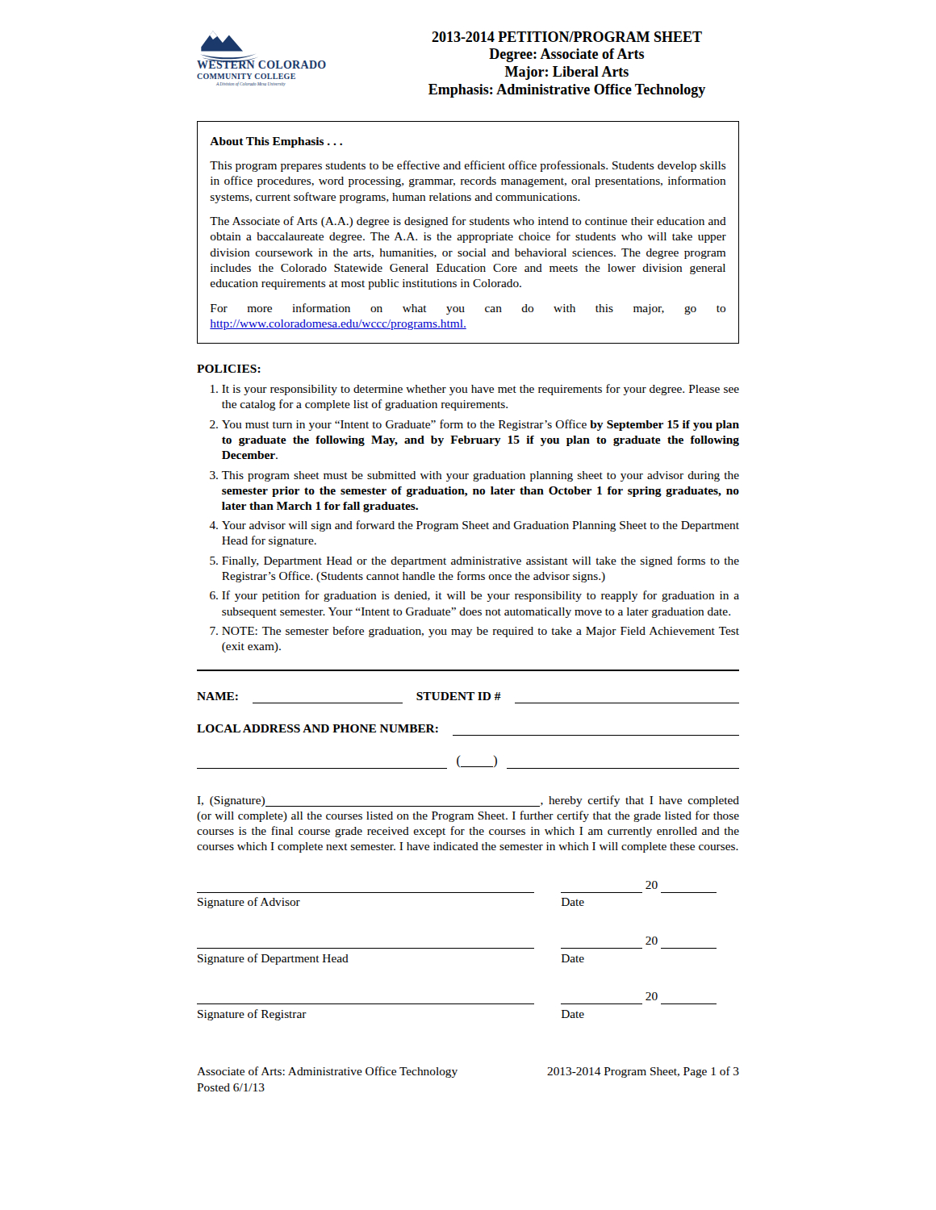WESTERN COLORADO COMMUNITY COLLEGE A Division of Colorado Mesa University
2013-2014 PETITION/PROGRAM SHEET
Degree: Associate of Arts
Major: Liberal Arts
Emphasis: Administrative Office Technology
About This Emphasis . . .
This program prepares students to be effective and efficient office professionals. Students develop skills in office procedures, word processing, grammar, records management, oral presentations, information systems, current software programs, human relations and communications.
The Associate of Arts (A.A.) degree is designed for students who intend to continue their education and obtain a baccalaureate degree. The A.A. is the appropriate choice for students who will take upper division coursework in the arts, humanities, or social and behavioral sciences. The degree program includes the Colorado Statewide General Education Core and meets the lower division general education requirements at most public institutions in Colorado.
For more information on what you can do with this major, go to http://www.coloradomesa.edu/wccc/programs.html.
POLICIES:
It is your responsibility to determine whether you have met the requirements for your degree. Please see the catalog for a complete list of graduation requirements.
You must turn in your “Intent to Graduate” form to the Registrar’s Office by September 15 if you plan to graduate the following May, and by February 15 if you plan to graduate the following December.
This program sheet must be submitted with your graduation planning sheet to your advisor during the semester prior to the semester of graduation, no later than October 1 for spring graduates, no later than March 1 for fall graduates.
Your advisor will sign and forward the Program Sheet and Graduation Planning Sheet to the Department Head for signature.
Finally, Department Head or the department administrative assistant will take the signed forms to the Registrar’s Office. (Students cannot handle the forms once the advisor signs.)
If your petition for graduation is denied, it will be your responsibility to reapply for graduation in a subsequent semester. Your “Intent to Graduate” does not automatically move to a later graduation date.
NOTE: The semester before graduation, you may be required to take a Major Field Achievement Test (exit exam).
NAME: STUDENT ID #
LOCAL ADDRESS AND PHONE NUMBER:
( )
I, (Signature) , hereby certify that I have completed (or will complete) all the courses listed on the Program Sheet. I further certify that the grade listed for those courses is the final course grade received except for the courses in which I am currently enrolled and the courses which I complete next semester. I have indicated the semester in which I will complete these courses.
20
Signature of Advisor Date
20
Signature of Department Head Date
20
Signature of Registrar Date
Associate of Arts: Administrative Office Technology
Posted 6/1/13
2013-2014 Program Sheet, Page 1 of 3